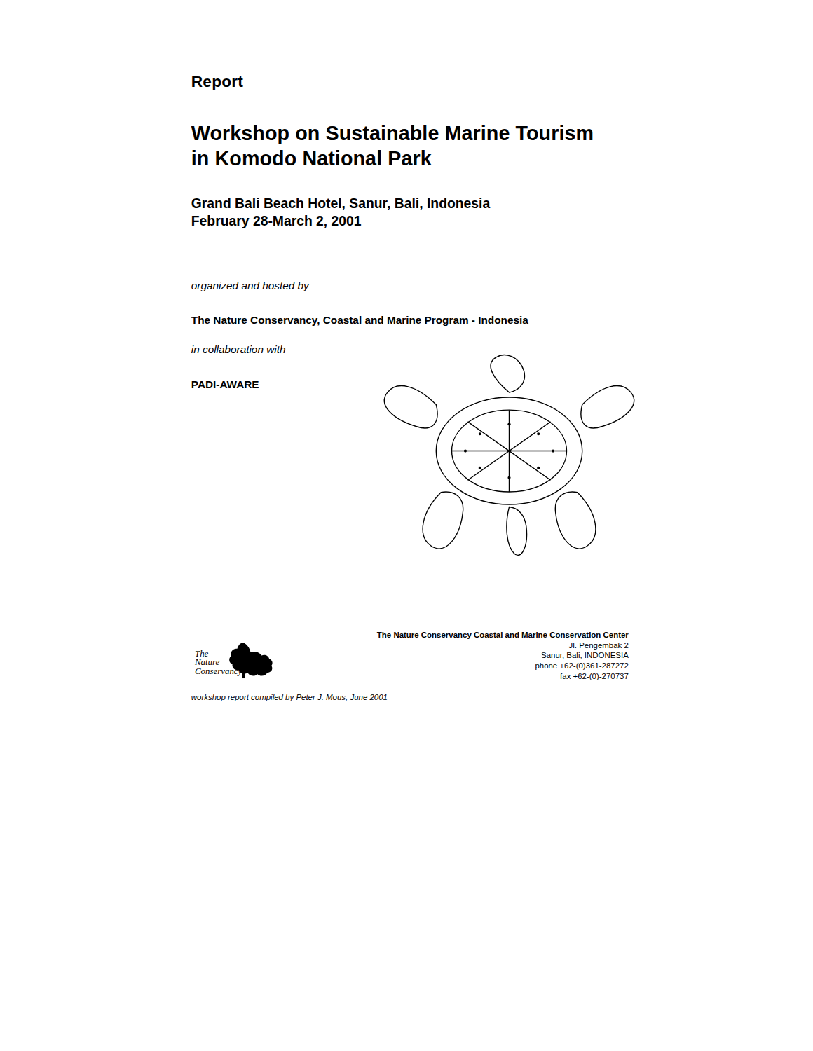Report
Workshop on Sustainable Marine Tourism
in Komodo National Park
Grand Bali Beach Hotel, Sanur, Bali, Indonesia
February 28-March 2, 2001
organized and hosted by
The Nature Conservancy, Coastal and Marine Program - Indonesia
in collaboration with
PADI-AWARE
The Nature Conservancy Coastal and Marine Conservation Center
Jl. Pengembak 2
Sanur, Bali, INDONESIA
phone +62-(0)361-287272
fax +62-(0)-270737
workshop report compiled by Peter J. Mous, June 2001